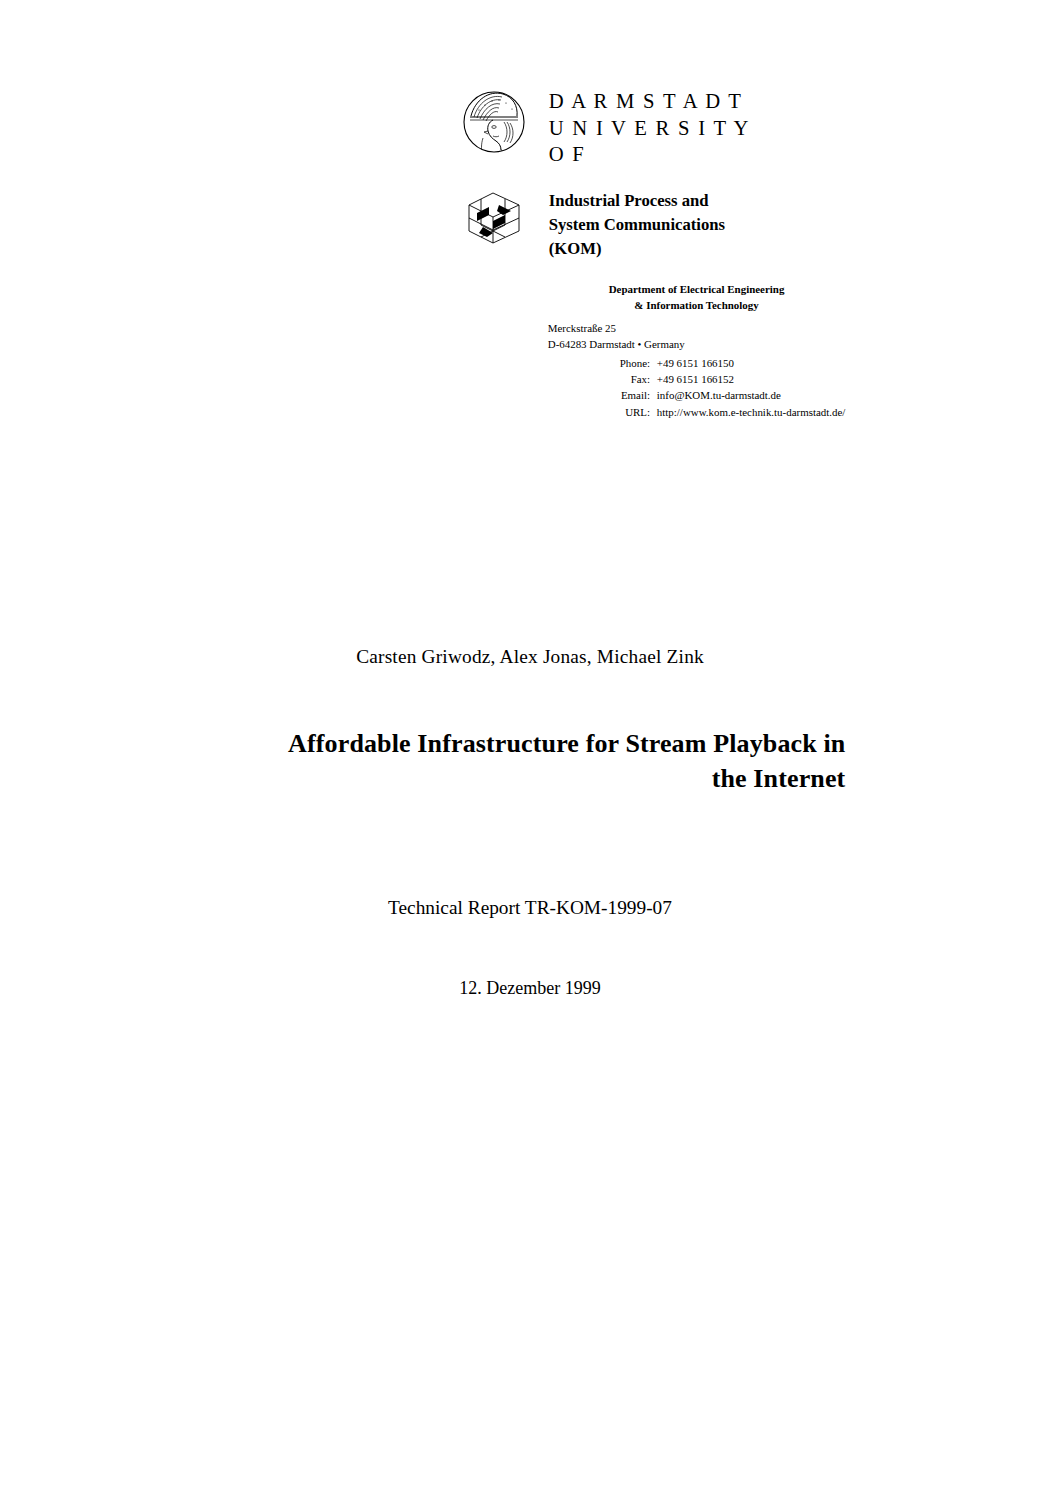D A R M S T A D T
U N I V E R S I T Y
O F
Industrial Process and
System Communications
(KOM)
Department of Electrical Engineering
& Information Technology
Merckstraße 25
D-64283 Darmstadt • Germany
| Phone: | +49 6151 166150 |
| Fax: | +49 6151 166152 |
| Email: | info@KOM.tu-darmstadt.de |
| URL: | http://www.kom.e-technik.tu-darmstadt.de/ |
Carsten Griwodz, Alex Jonas, Michael Zink
Affordable Infrastructure for Stream Playback in
the Internet
Technical Report TR-KOM-1999-07
12. Dezember 1999